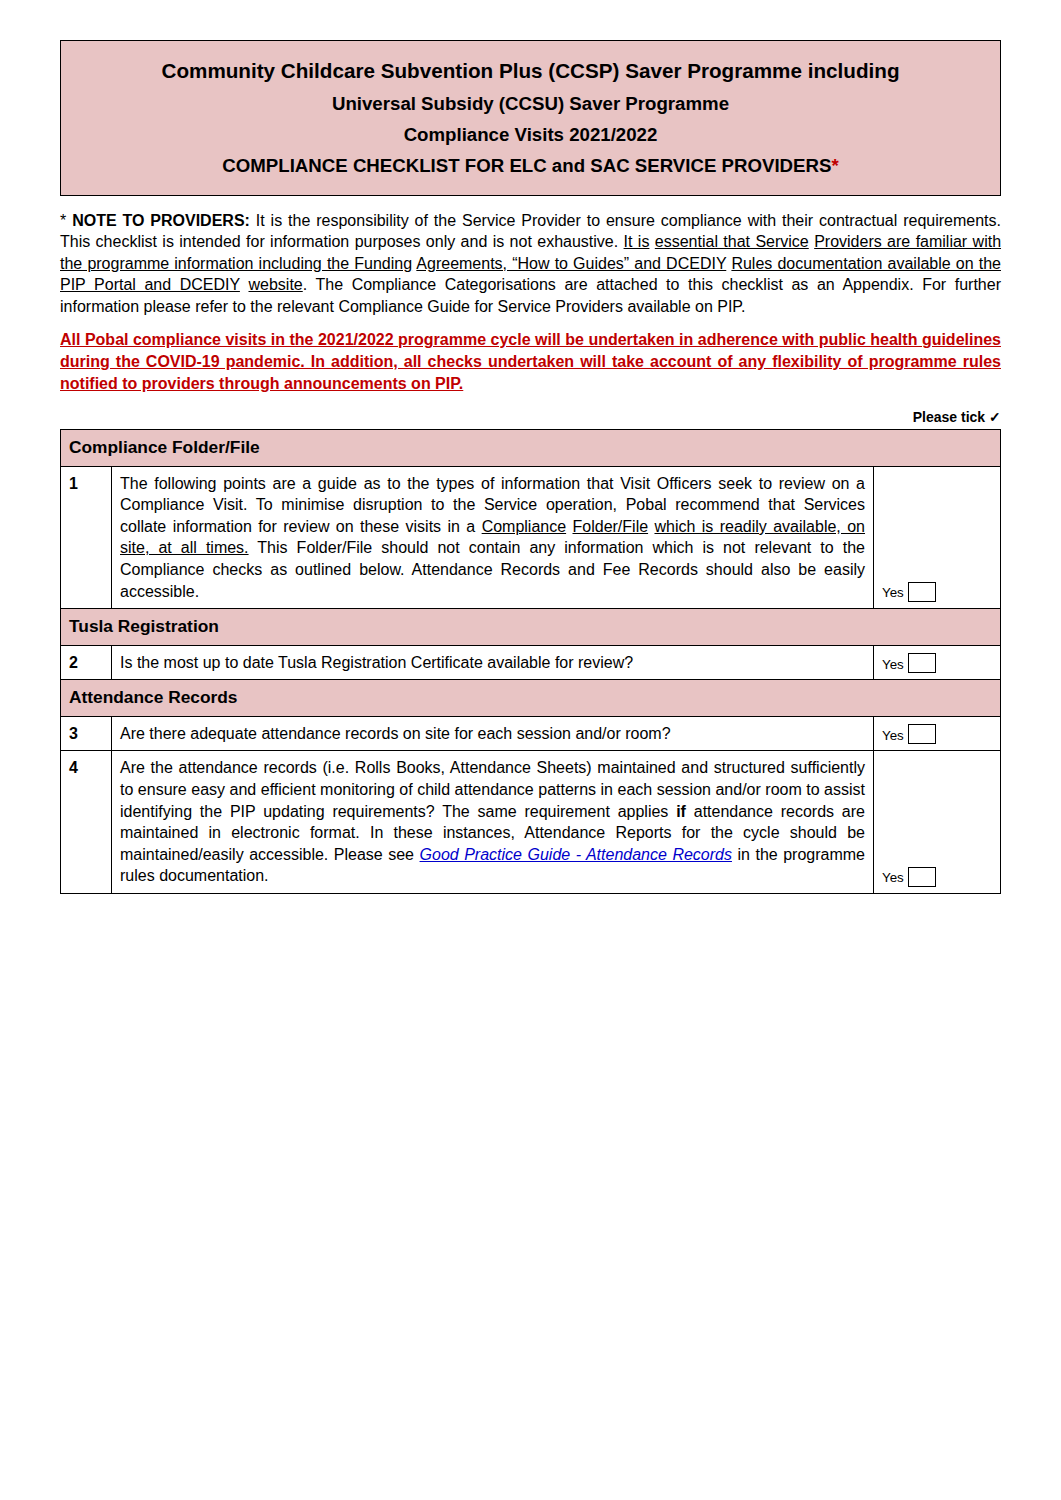Community Childcare Subvention Plus (CCSP) Saver Programme including
Universal Subsidy (CCSU) Saver Programme
Compliance Visits 2021/2022
COMPLIANCE CHECKLIST FOR ELC and SAC SERVICE PROVIDERS*
* NOTE TO PROVIDERS: It is the responsibility of the Service Provider to ensure compliance with their contractual requirements. This checklist is intended for information purposes only and is not exhaustive. It is essential that Service Providers are familiar with the programme information including the Funding Agreements, “How to Guides” and DCEDIY Rules documentation available on the PIP Portal and DCEDIY website. The Compliance Categorisations are attached to this checklist as an Appendix. For further information please refer to the relevant Compliance Guide for Service Providers available on PIP.
All Pobal compliance visits in the 2021/2022 programme cycle will be undertaken in adherence with public health guidelines during the COVID-19 pandemic. In addition, all checks undertaken will take account of any flexibility of programme rules notified to providers through announcements on PIP.
Please tick ✓
| Compliance Folder/File |
| 1 | The following points are a guide as to the types of information that Visit Officers seek to review on a Compliance Visit. To minimise disruption to the Service operation, Pobal recommend that Services collate information for review on these visits in a Compliance Folder/File which is readily available, on site, at all times. This Folder/File should not contain any information which is not relevant to the Compliance checks as outlined below. Attendance Records and Fee Records should also be easily accessible. | Yes |
| Tusla Registration |
| 2 | Is the most up to date Tusla Registration Certificate available for review? | Yes |
| Attendance Records |
| 3 | Are there adequate attendance records on site for each session and/or room? | Yes |
| 4 | Are the attendance records (i.e. Rolls Books, Attendance Sheets) maintained and structured sufficiently to ensure easy and efficient monitoring of child attendance patterns in each session and/or room to assist identifying the PIP updating requirements? The same requirement applies if attendance records are maintained in electronic format. In these instances, Attendance Reports for the cycle should be maintained/easily accessible. Please see Good Practice Guide - Attendance Records in the programme rules documentation. | Yes |